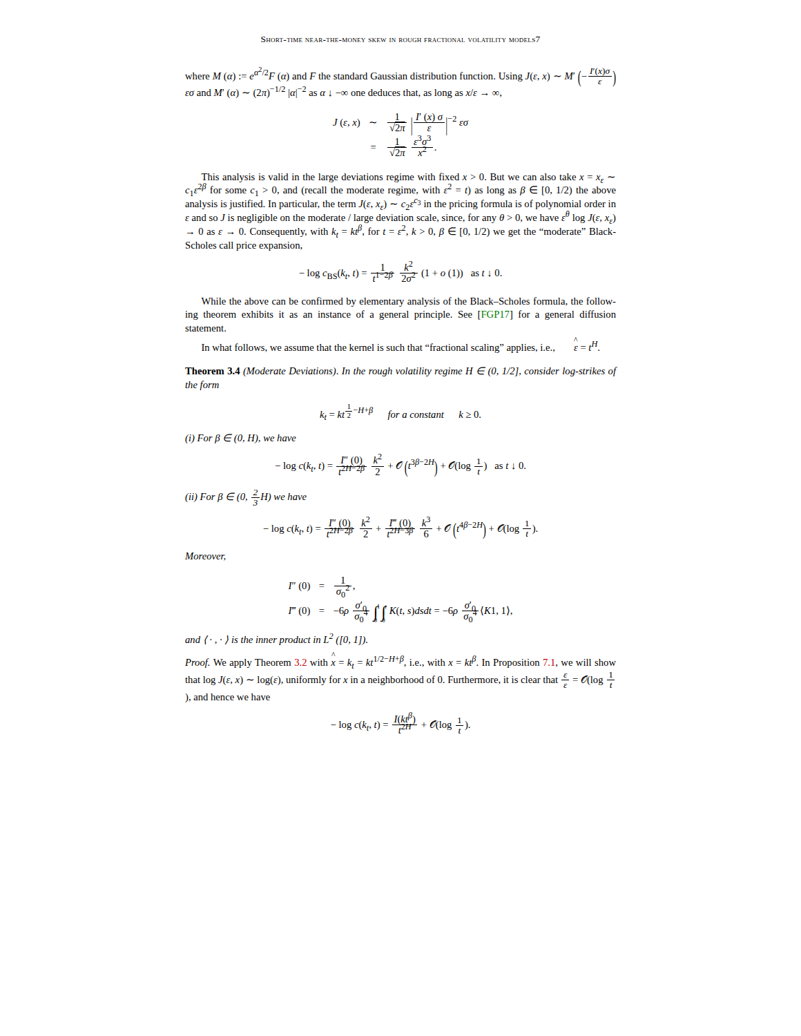Short-time near-the-money skew in rough fractional volatility models7
where M (α) := eα2/2F (α) and F the standard Gaussian distribution function. Using J(ε, x) ∼ M′ (−I′(x)σ ε) εσ and M′ (α) ∼ (2π)−1/2 |α|−2 as α ↓ −∞ one deduces that, as long as x/ε → ∞,
| J ( ε , x ) | ∼ | 1 √ 2 π / I ′ ( x ) σ ε / −2 εσ |
| | = | 1 √ 2 π ε 3 σ 3 x 2 . |
This analysis is valid in the large deviations regime with fixed x > 0. But we can also take x = xε ∼ c1ε2β for some c1 > 0, and (recall the moderate regime, with ε2 = t) as long as β ∈ [0, 1/2) the above analysis is justified. In particular, the term J(ε, xε) ∼ c2εc3 in the pricing formula is of polynomial order in ε and so J is negligible on the moderate / large deviation scale, since, for any θ > 0, we have εθ log J(ε, xε) → 0 as ε → 0. Consequently, with kt = ktβ, for t = ε2, k > 0, β ∈ [0, 1/2) we get the “moderate” Black-Scholes call price expansion,
− log cBS(kt, t) = 1 t1−2β k22σ2 (1 + o (1)) as t ↓ 0.
While the above can be confirmed by elementary analysis of the Black–Scholes formula, the following theorem exhibits it as an instance of a general principle. See [FGP17] for a general diffusion statement.
In what follows, we assume that the kernel is such that “fractional scaling” applies, i.e., ε^ = tH.
Theorem 3.4 (Moderate Deviations). In the rough volatility regime H ∈ (0, 1/2], consider log-strikes of the form
kt = kt12−H+β for a constant k ≥ 0.
(i) For β ∈ (0, H), we have
− log c(kt, t) = I″ (0) t2H−2β k22 + 𝒪 (t3β−2H) + 𝒪(log 1 t) as t ↓ 0.
(ii) For β ∈ (0, 23 H) we have
− log c(kt, t) = I″ (0) t2H−2β k22 + I‴ (0) t2H−3β k36 + 𝒪 (t4β−2H) + 𝒪(log 1 t).
Moreover,
| I ″ (0) | = | 1 σ 0 2 , |
| I ‴ (0) | = | −6 ρ σ ′ 0 σ 0 4 ∫ 1 0 ∫ t 0 K ( t , s ) dsdt = −6 ρ σ ′ 0 σ 0 4 ⟨ K 1, 1⟩, |
and ⟨ · , · ⟩ is the inner product in L2 ([0, 1]).
Proof. We apply Theorem 3.2 with x^ = kt = kt1/2−H+β, i.e., with x = ktβ. In Proposition 7.1, we will show that log J(ε, x) ∼ log(ε), uniformly for x in a neighborhood of 0. Furthermore, it is clear that εε = 𝒪(log 1 t), and hence we have
− log c(kt, t) = I(ktβ) t2H + 𝒪(log 1 t).